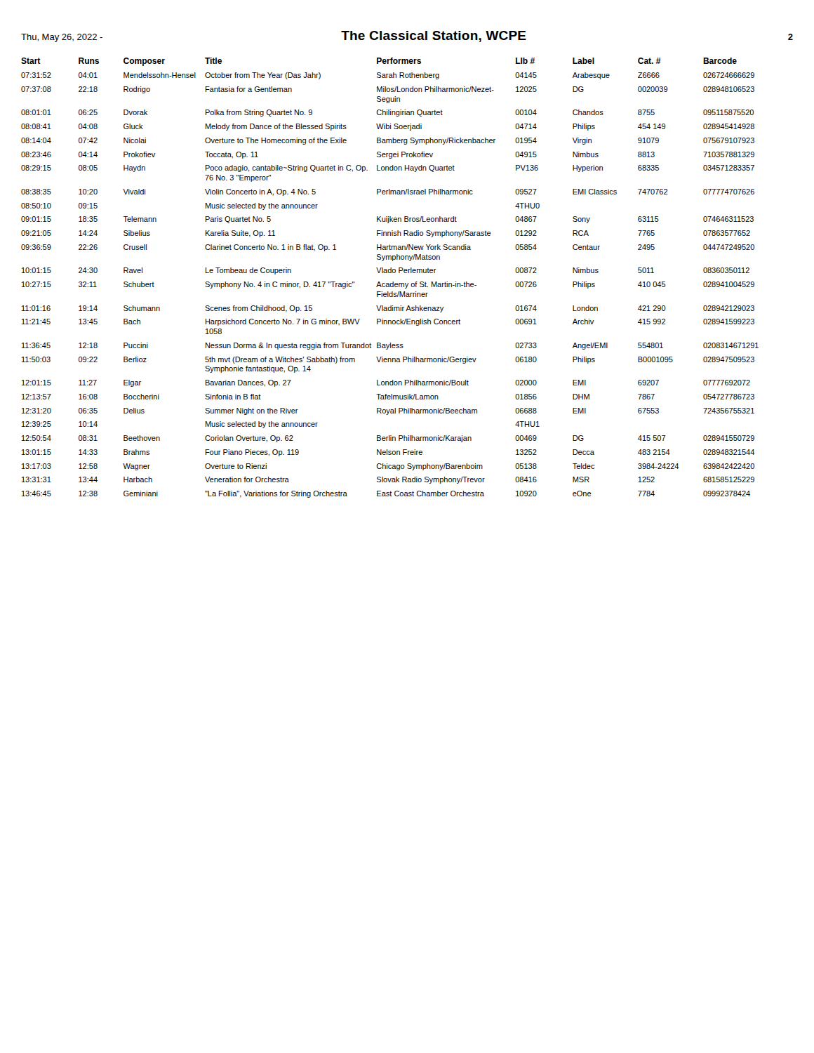Thu, May 26, 2022 -
The Classical Station, WCPE
2
| Start | Runs | Composer | Title | Performers | LIb # | Label | Cat. # | Barcode |
| --- | --- | --- | --- | --- | --- | --- | --- | --- |
| 07:31:52 | 04:01 | Mendelssohn-Hensel | October from The Year (Das Jahr) | Sarah Rothenberg | 04145 | Arabesque | Z6666 | 026724666629 |
| 07:37:08 | 22:18 | Rodrigo | Fantasia for a Gentleman | Milos/London Philharmonic/Nezet-Seguin | 12025 | DG | 0020039 | 028948106523 |
| 08:01:01 | 06:25 | Dvorak | Polka from String Quartet No. 9 | Chilingirian Quartet | 00104 | Chandos | 8755 | 095115875520 |
| 08:08:41 | 04:08 | Gluck | Melody from Dance of the Blessed Spirits | Wibi Soerjadi | 04714 | Philips | 454 149 | 028945414928 |
| 08:14:04 | 07:42 | Nicolai | Overture to The Homecoming of the Exile | Bamberg Symphony/Rickenbacher | 01954 | Virgin | 91079 | 075679107923 |
| 08:23:46 | 04:14 | Prokofiev | Toccata, Op. 11 | Sergei Prokofiev | 04915 | Nimbus | 8813 | 710357881329 |
| 08:29:15 | 08:05 | Haydn | Poco adagio, cantabile~String Quartet in C, Op. 76 No. 3 "Emperor" | London Haydn Quartet | PV136 | Hyperion | 68335 | 034571283357 |
| 08:38:35 | 10:20 | Vivaldi | Violin Concerto in A, Op. 4 No. 5 | Perlman/Israel Philharmonic | 09527 | EMI Classics | 7470762 | 077774707626 |
| 08:50:10 | 09:15 | | Music selected by the announcer | | 4THU0 | | | |
| 09:01:15 | 18:35 | Telemann | Paris Quartet No. 5 | Kuijken Bros/Leonhardt | 04867 | Sony | 63115 | 074646311523 |
| 09:21:05 | 14:24 | Sibelius | Karelia Suite, Op. 11 | Finnish Radio Symphony/Saraste | 01292 | RCA | 7765 | 07863577652 |
| 09:36:59 | 22:26 | Crusell | Clarinet Concerto No. 1 in B flat, Op. 1 | Hartman/New York Scandia Symphony/Matson | 05854 | Centaur | 2495 | 044747249520 |
| 10:01:15 | 24:30 | Ravel | Le Tombeau de Couperin | Vlado Perlemuter | 00872 | Nimbus | 5011 | 08360350112 |
| 10:27:15 | 32:11 | Schubert | Symphony No. 4 in C minor, D. 417 "Tragic" | Academy of St. Martin-in-the-Fields/Marriner | 00726 | Philips | 410 045 | 028941004529 |
| 11:01:16 | 19:14 | Schumann | Scenes from Childhood, Op. 15 | Vladimir Ashkenazy | 01674 | London | 421 290 | 028942129023 |
| 11:21:45 | 13:45 | Bach | Harpsichord Concerto No. 7 in G minor, BWV 1058 | Pinnock/English Concert | 00691 | Archiv | 415 992 | 028941599223 |
| 11:36:45 | 12:18 | Puccini | Nessun Dorma & In questa reggia from Turandot | Bayless | 02733 | Angel/EMI | 554801 | 0208314671291 |
| 11:50:03 | 09:22 | Berlioz | 5th mvt (Dream of a Witches' Sabbath) from Symphonie fantastique, Op. 14 | Vienna Philharmonic/Gergiev | 06180 | Philips | B0001095 | 028947509523 |
| 12:01:15 | 11:27 | Elgar | Bavarian Dances, Op. 27 | London Philharmonic/Boult | 02000 | EMI | 69207 | 07777692072 |
| 12:13:57 | 16:08 | Boccherini | Sinfonia in B flat | Tafelmusik/Lamon | 01856 | DHM | 7867 | 054727786723 |
| 12:31:20 | 06:35 | Delius | Summer Night on the River | Royal Philharmonic/Beecham | 06688 | EMI | 67553 | 724356755321 |
| 12:39:25 | 10:14 | | Music selected by the announcer | | 4THU1 | | | |
| 12:50:54 | 08:31 | Beethoven | Coriolan Overture, Op. 62 | Berlin Philharmonic/Karajan | 00469 | DG | 415 507 | 028941550729 |
| 13:01:15 | 14:33 | Brahms | Four Piano Pieces, Op. 119 | Nelson Freire | 13252 | Decca | 483 2154 | 028948321544 |
| 13:17:03 | 12:58 | Wagner | Overture to Rienzi | Chicago Symphony/Barenboim | 05138 | Teldec | 3984-24224 | 639842422420 |
| 13:31:31 | 13:44 | Harbach | Veneration for Orchestra | Slovak Radio Symphony/Trevor | 08416 | MSR | 1252 | 681585125229 |
| 13:46:45 | 12:38 | Geminiani | "La Follia", Variations for String Orchestra | East Coast Chamber Orchestra | 10920 | eOne | 7784 | 09992378424 |